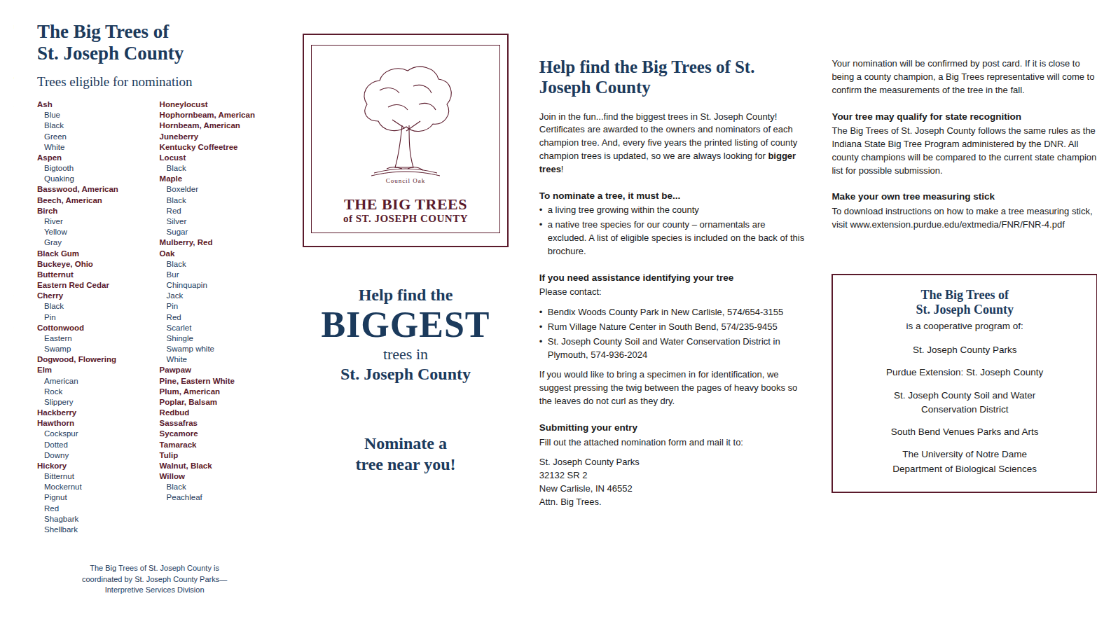The Big Trees of
St. Joseph County
Trees eligible for nomination
Ash
Blue
Black
Green
White
Aspen
Bigtooth
Quaking
Basswood, American
Beech, American
Birch
River
Yellow
Gray
Black Gum
Buckeye, Ohio
Butternut
Eastern Red Cedar
Cherry
Black
Pin
Cottonwood
Eastern
Swamp
Dogwood, Flowering
Elm
American
Rock
Slippery
Hackberry
Hawthorn
Cockspur
Dotted
Downy
Hickory
Bitternut
Mockernut
Pignut
Red
Shagbark
Shellbark
Honeylocust
Hophornbeam, American
Hornbeam, American
Juneberry
Kentucky Coffeetree
Locust
Black
Maple
Boxelder
Black
Red
Silver
Sugar
Mulberry, Red
Oak
Black
Bur
Chinquapin
Jack
Pin
Red
Scarlet
Shingle
Swamp white
White
Pawpaw
Pine, Eastern White
Plum, American
Poplar, Balsam
Redbud
Sassafras
Sycamore
Tamarack
Tulip
Walnut, Black
Willow
Black
Peachleaf
The Big Trees of St. Joseph County is
coordinated by St. Joseph County Parks—
Interpretive Services Division
Council Oak
THE BIG TREESof ST. JOSEPH COUNTY
Help find the
BIGGEST
trees in
St. Joseph County
Nominate a
tree near you!
Help find the Big Trees of St. Joseph County
Join in the fun...find the biggest trees in St. Joseph County! Certificates are awarded to the owners and nominators of each champion tree. And, every five years the printed listing of county champion trees is updated, so we are always looking for bigger trees!
To nominate a tree, it must be...
a living tree growing within the county
a native tree species for our county – ornamentals are excluded. A list of eligible species is included on the back of this brochure.
If you need assistance identifying your tree
Please contact:
Bendix Woods County Park in New Carlisle, 574/654-3155
Rum Village Nature Center in South Bend, 574/235-9455
St. Joseph County Soil and Water Conservation District in Plymouth, 574-936-2024
If you would like to bring a specimen in for identification, we suggest pressing the twig between the pages of heavy books so the leaves do not curl as they dry.
Submitting your entry
Fill out the attached nomination form and mail it to:
St. Joseph County Parks
32132 SR 2
New Carlisle, IN 46552
Attn. Big Trees.
Your nomination will be confirmed by post card. If it is close to being a county champion, a Big Trees representative will come to confirm the measurements of the tree in the fall.
Your tree may qualify for state recognition
The Big Trees of St. Joseph County follows the same rules as the Indiana State Big Tree Program administered by the DNR. All county champions will be compared to the current state champion list for possible submission.
Make your own tree measuring stick
To download instructions on how to make a tree measuring stick, visit www.extension.purdue.edu/extmedia/FNR/FNR-4.pdf
The Big Trees of
St. Joseph County
is a cooperative program of:
St. Joseph County Parks
Purdue Extension: St. Joseph County
St. Joseph County Soil and Water
Conservation District
South Bend Venues Parks and Arts
The University of Notre Dame
Department of Biological Sciences